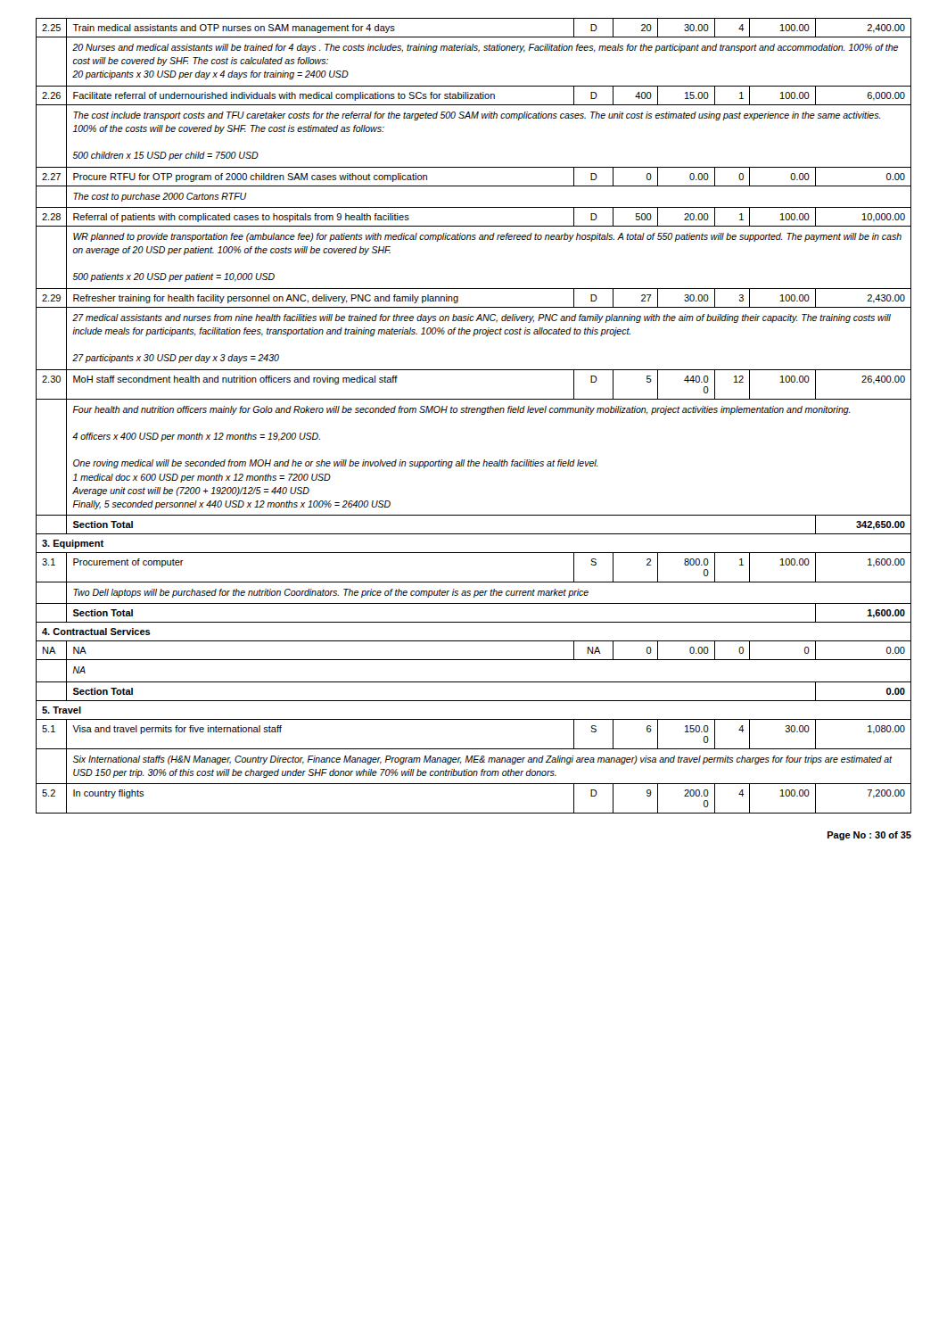| 2.25 | Train medical assistants and OTP nurses on SAM management for 4 days | D | 20 | 30.00 | 4 | 100.00 | 2,400.00 |
| | 20 Nurses and medical assistants will be trained for 4 days . The costs includes, training materials, stationery, Facilitation fees, meals for the participant and transport and accommodation. 100% of the cost will be covered by SHF. The cost is calculated as follows: 20 participants x 30 USD per day x 4 days for training = 2400 USD |
| 2.26 | Facilitate referral of undernourished individuals with medical complications to SCs for stabilization | D | 400 | 15.00 | 1 | 100.00 | 6,000.00 |
| | The cost include transport costs and TFU caretaker costs for the referral for the targeted 500 SAM with complications cases. The unit cost is estimated using past experience in the same activities. 100% of the costs will be covered by SHF. The cost is estimated as follows: 500 children x 15 USD per child = 7500 USD |
| 2.27 | Procure RTFU for OTP program of 2000 children SAM cases without complication | D | 0 | 0.00 | 0 | 0.00 | 0.00 |
| | The cost to purchase 2000 Cartons RTFU |
| 2.28 | Referral of patients with complicated cases to hospitals from 9 health facilities | D | 500 | 20.00 | 1 | 100.00 | 10,000.00 |
| | WR planned to provide transportation fee (ambulance fee) for patients with medical complications and refereed to nearby hospitals. A total of 550 patients will be supported. The payment will be in cash on average of 20 USD per patient. 100% of the costs will be covered by SHF. 500 patients x 20 USD per patient = 10,000 USD |
| 2.29 | Refresher training for health facility personnel on ANC, delivery, PNC and family planning | D | 27 | 30.00 | 3 | 100.00 | 2,430.00 |
| | 27 medical assistants and nurses from nine health facilities will be trained for three days on basic ANC, delivery, PNC and family planning with the aim of building their capacity. The training costs will include meals for participants, facilitation fees, transportation and training materials. 100% of the project cost is allocated to this project. 27 participants x 30 USD per day x 3 days = 2430 |
| 2.30 | MoH staff secondment health and nutrition officers and roving medical staff | D | 5 | 440.0 0 | 12 | 100.00 | 26,400.00 |
| | Four health and nutrition officers mainly for Golo and Rokero will be seconded from SMOH to strengthen field level community mobilization, project activities implementation and monitoring. 4 officers x 400 USD per month x 12 months = 19,200 USD. One roving medical will be seconded from MOH and he or she will be involved in supporting all the health facilities at field level. 1 medical doc x 600 USD per month x 12 months = 7200 USD Average unit cost will be (7200 + 19200)/12/5 = 440 USD Finally, 5 seconded personnel x 440 USD x 12 months x 100% = 26400 USD |
| | Section Total | 342,650.00 |
| 3. Equipment |
| 3.1 | Procurement of computer | S | 2 | 800.0 0 | 1 | 100.00 | 1,600.00 |
| | Two Dell laptops will be purchased for the nutrition Coordinators. The price of the computer is as per the current market price |
| | Section Total | 1,600.00 |
| 4. Contractual Services |
| NA | NA | NA | 0 | 0.00 | 0 | 0 | 0.00 |
| | NA |
| | Section Total | 0.00 |
| 5. Travel |
| 5.1 | Visa and travel permits for five international staff | S | 6 | 150.0 0 | 4 | 30.00 | 1,080.00 |
| | Six International staffs (H&N Manager, Country Director, Finance Manager, Program Manager, ME& manager and Zalingi area manager) visa and travel permits charges for four trips are estimated at USD 150 per trip. 30% of this cost will be charged under SHF donor while 70% will be contribution from other donors. |
| 5.2 | In country flights | D | 9 | 200.0 0 | 4 | 100.00 | 7,200.00 |
Page No : 30 of 35